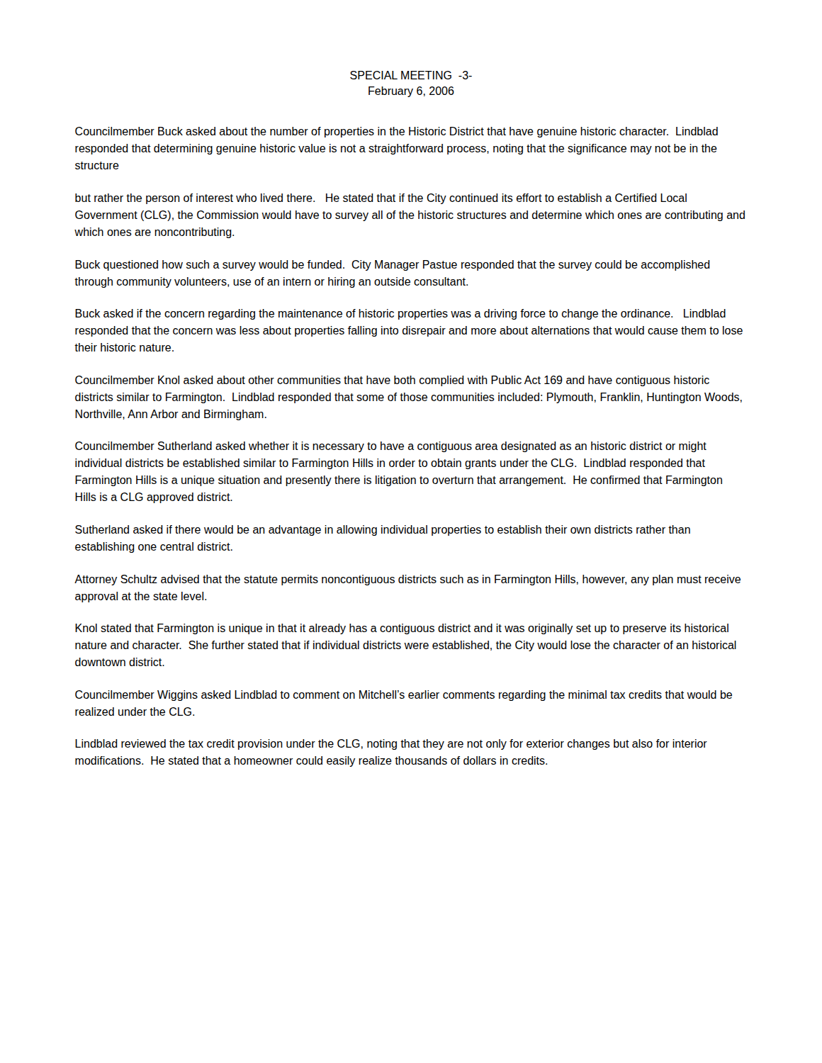SPECIAL MEETING -3-
February 6, 2006
Councilmember Buck asked about the number of properties in the Historic District that have genuine historic character. Lindblad responded that determining genuine historic value is not a straightforward process, noting that the significance may not be in the structure
but rather the person of interest who lived there. He stated that if the City continued its effort to establish a Certified Local Government (CLG), the Commission would have to survey all of the historic structures and determine which ones are contributing and which ones are noncontributing.
Buck questioned how such a survey would be funded. City Manager Pastue responded that the survey could be accomplished through community volunteers, use of an intern or hiring an outside consultant.
Buck asked if the concern regarding the maintenance of historic properties was a driving force to change the ordinance. Lindblad responded that the concern was less about properties falling into disrepair and more about alternations that would cause them to lose their historic nature.
Councilmember Knol asked about other communities that have both complied with Public Act 169 and have contiguous historic districts similar to Farmington. Lindblad responded that some of those communities included: Plymouth, Franklin, Huntington Woods, Northville, Ann Arbor and Birmingham.
Councilmember Sutherland asked whether it is necessary to have a contiguous area designated as an historic district or might individual districts be established similar to Farmington Hills in order to obtain grants under the CLG. Lindblad responded that Farmington Hills is a unique situation and presently there is litigation to overturn that arrangement. He confirmed that Farmington Hills is a CLG approved district.
Sutherland asked if there would be an advantage in allowing individual properties to establish their own districts rather than establishing one central district.
Attorney Schultz advised that the statute permits noncontiguous districts such as in Farmington Hills, however, any plan must receive approval at the state level.
Knol stated that Farmington is unique in that it already has a contiguous district and it was originally set up to preserve its historical nature and character. She further stated that if individual districts were established, the City would lose the character of an historical downtown district.
Councilmember Wiggins asked Lindblad to comment on Mitchell’s earlier comments regarding the minimal tax credits that would be realized under the CLG.
Lindblad reviewed the tax credit provision under the CLG, noting that they are not only for exterior changes but also for interior modifications. He stated that a homeowner could easily realize thousands of dollars in credits.